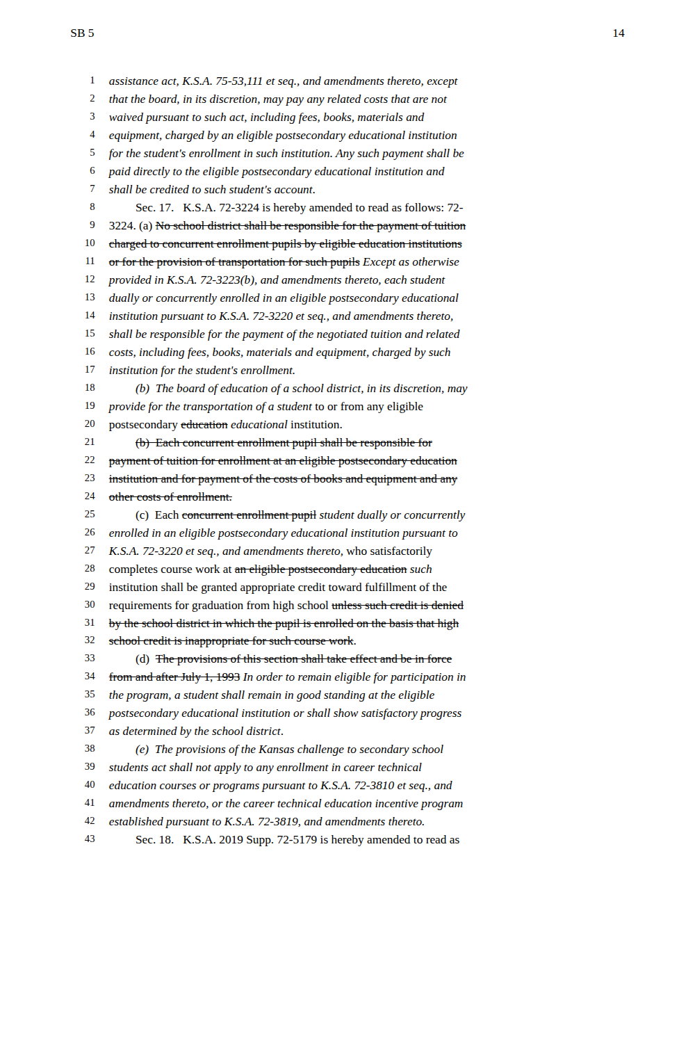SB 5 14
assistance act, K.S.A. 75-53,111 et seq., and amendments thereto, except
that the board, in its discretion, may pay any related costs that are not
waived pursuant to such act, including fees, books, materials and
equipment, charged by an eligible postsecondary educational institution
for the student's enrollment in such institution. Any such payment shall be
paid directly to the eligible postsecondary educational institution and
shall be credited to such student's account.
Sec. 17. K.S.A. 72-3224 is hereby amended to read as follows: 72-
3224. (a) No school district shall be responsible for the payment of tuition
charged to concurrent enrollment pupils by eligible education institutions
or for the provision of transportation for such pupils Except as otherwise
provided in K.S.A. 72-3223(b), and amendments thereto, each student
dually or concurrently enrolled in an eligible postsecondary educational
institution pursuant to K.S.A. 72-3220 et seq., and amendments thereto,
shall be responsible for the payment of the negotiated tuition and related
costs, including fees, books, materials and equipment, charged by such
institution for the student's enrollment.
(b) The board of education of a school district, in its discretion, may
provide for the transportation of a student to or from any eligible
postsecondary education educational institution.
(b) Each concurrent enrollment pupil shall be responsible for
payment of tuition for enrollment at an eligible postsecondary education
institution and for payment of the costs of books and equipment and any
other costs of enrollment.
(c) Each concurrent enrollment pupil student dually or concurrently
enrolled in an eligible postsecondary educational institution pursuant to
K.S.A. 72-3220 et seq., and amendments thereto, who satisfactorily
completes course work at an eligible postsecondary education such
institution shall be granted appropriate credit toward fulfillment of the
requirements for graduation from high school unless such credit is denied
by the school district in which the pupil is enrolled on the basis that high
school credit is inappropriate for such course work.
(d) The provisions of this section shall take effect and be in force
from and after July 1, 1993 In order to remain eligible for participation in
the program, a student shall remain in good standing at the eligible
postsecondary educational institution or shall show satisfactory progress
as determined by the school district.
(e) The provisions of the Kansas challenge to secondary school
students act shall not apply to any enrollment in career technical
education courses or programs pursuant to K.S.A. 72-3810 et seq., and
amendments thereto, or the career technical education incentive program
established pursuant to K.S.A. 72-3819, and amendments thereto.
Sec. 18. K.S.A. 2019 Supp. 72-5179 is hereby amended to read as